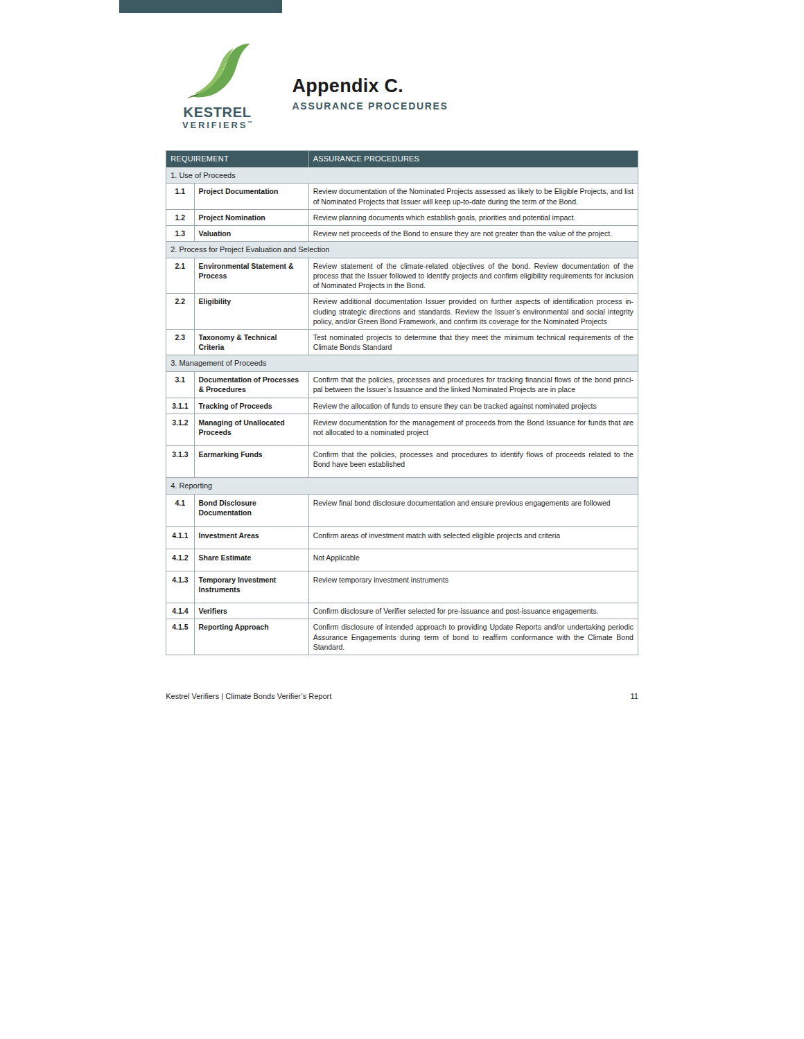KESTREL VERIFIERS™
Appendix C.
ASSURANCE PROCEDURES
| REQUIREMENT | ASSURANCE PROCEDURES |
| --- | --- |
| 1. Use of Proceeds |
| 1.1 | Project Documentation | Review documentation of the Nominated Projects assessed as likely to be Eligible Projects, and list of Nominated Projects that Issuer will keep up-to-date during the term of the Bond. |
| 1.2 | Project Nomination | Review planning documents which establish goals, priorities and potential impact. |
| 1.3 | Valuation | Review net proceeds of the Bond to ensure they are not greater than the value of the project. |
| 2. Process for Project Evaluation and Selection |
| 2.1 | Environmental Statement & Process | Review statement of the climate-related objectives of the bond. Review documentation of the process that the Issuer followed to identify projects and confirm eligibility requirements for inclusion of Nominated Projects in the Bond. |
| 2.2 | Eligibility | Review additional documentation Issuer provided on further aspects of identification process including strategic directions and standards. Review the Issuer’s environmental and social integrity policy, and/or Green Bond Framework, and confirm its coverage for the Nominated Projects |
| 2.3 | Taxonomy & Technical Criteria | Test nominated projects to determine that they meet the minimum technical requirements of the Climate Bonds Standard |
| 3. Management of Proceeds |
| 3.1 | Documentation of Processes & Procedures | Confirm that the policies, processes and procedures for tracking financial flows of the bond principal between the Issuer’s Issuance and the linked Nominated Projects are in place |
| 3.1.1 | Tracking of Proceeds | Review the allocation of funds to ensure they can be tracked against nominated projects |
| 3.1.2 | Managing of Unallocated Proceeds | Review documentation for the management of proceeds from the Bond Issuance for funds that are not allocated to a nominated project |
| 3.1.3 | Earmarking Funds | Confirm that the policies, processes and procedures to identify flows of proceeds related to the Bond have been established |
| 4. Reporting |
| 4.1 | Bond Disclosure Documentation | Review final bond disclosure documentation and ensure previous engagements are followed |
| 4.1.1 | Investment Areas | Confirm areas of investment match with selected eligible projects and criteria |
| 4.1.2 | Share Estimate | Not Applicable |
| 4.1.3 | Temporary Investment Instruments | Review temporary investment instruments |
| 4.1.4 | Verifiers | Confirm disclosure of Verifier selected for pre-issuance and post-issuance engagements. |
| 4.1.5 | Reporting Approach | Confirm disclosure of intended approach to providing Update Reports and/or undertaking periodic Assurance Engagements during term of bond to reaffirm conformance with the Climate Bond Standard. |
Kestrel Verifiers | Climate Bonds Verifier’s Report
11